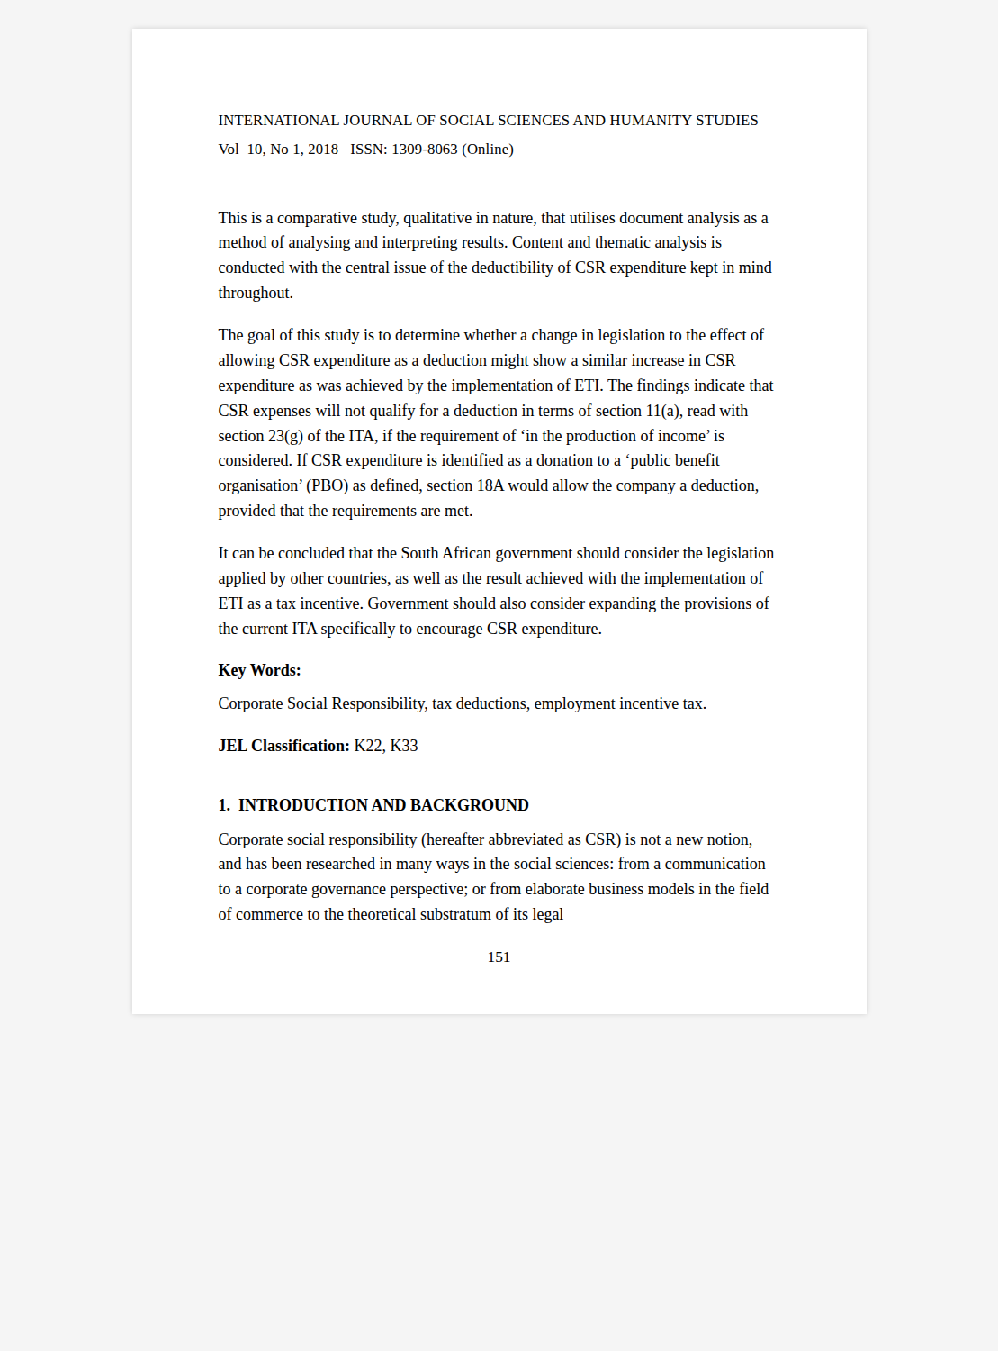International Journal of Social Sciences and Humanity Studies
Vol 10, No 1, 2018 ISSN: 1309-8063 (Online)
This is a comparative study, qualitative in nature, that utilises document analysis as a method of analysing and interpreting results. Content and thematic analysis is conducted with the central issue of the deductibility of CSR expenditure kept in mind throughout.
The goal of this study is to determine whether a change in legislation to the effect of allowing CSR expenditure as a deduction might show a similar increase in CSR expenditure as was achieved by the implementation of ETI. The findings indicate that CSR expenses will not qualify for a deduction in terms of section 11(a), read with section 23(g) of the ITA, if the requirement of ‘in the production of income’ is considered. If CSR expenditure is identified as a donation to a ‘public benefit organisation’ (PBO) as defined, section 18A would allow the company a deduction, provided that the requirements are met.
It can be concluded that the South African government should consider the legislation applied by other countries, as well as the result achieved with the implementation of ETI as a tax incentive. Government should also consider expanding the provisions of the current ITA specifically to encourage CSR expenditure.
Key Words:
Corporate Social Responsibility, tax deductions, employment incentive tax.
JEL Classification: K22, K33
1. Introduction and Background
Corporate social responsibility (hereafter abbreviated as CSR) is not a new notion, and has been researched in many ways in the social sciences: from a communication to a corporate governance perspective; or from elaborate business models in the field of commerce to the theoretical substratum of its legal
151